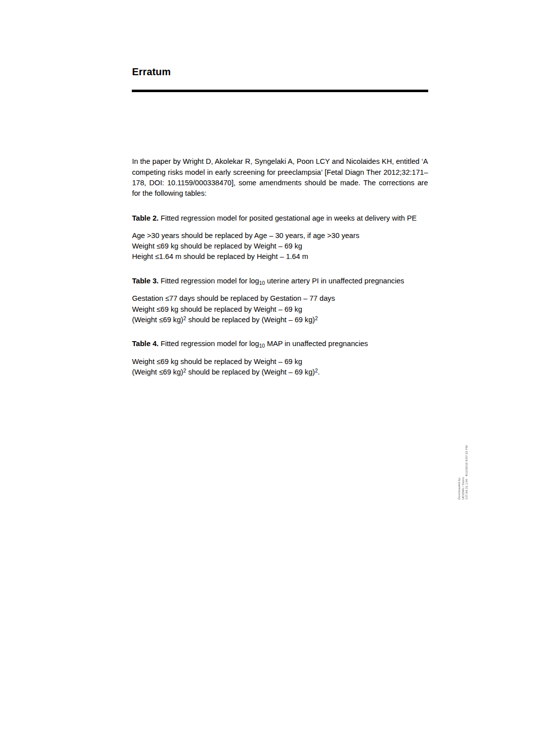Erratum
In the paper by Wright D, Akolekar R, Syngelaki A, Poon LCY and Nicolaides KH, entitled ‘A competing risks model in early screening for preeclampsia’ [Fetal Diagn Ther 2012;32:171–178, DOI: 10.1159/000338470], some amendments should be made. The corrections are for the following tables:
Table 2. Fitted regression model for posited gestational age in weeks at delivery with PE
Age >30 years should be replaced by Age – 30 years, if age >30 years
Weight ≤69 kg should be replaced by Weight – 69 kg
Height ≤1.64 m should be replaced by Height – 1.64 m
Table 3. Fitted regression model for log10 uterine artery PI in unaffected pregnancies
Gestation ≤77 days should be replaced by Gestation – 77 days
Weight ≤69 kg should be replaced by Weight – 69 kg
(Weight ≤69 kg)2 should be replaced by (Weight – 69 kg)2
Table 4. Fitted regression model for log10 MAP in unaffected pregnancies
Weight ≤69 kg should be replaced by Weight – 69 kg
(Weight ≤69 kg)2 should be replaced by (Weight – 69 kg)2.
Downloaded by: UCONN / Storrs 137.99.31.134 - 4/12/2015 8:57:22 PM